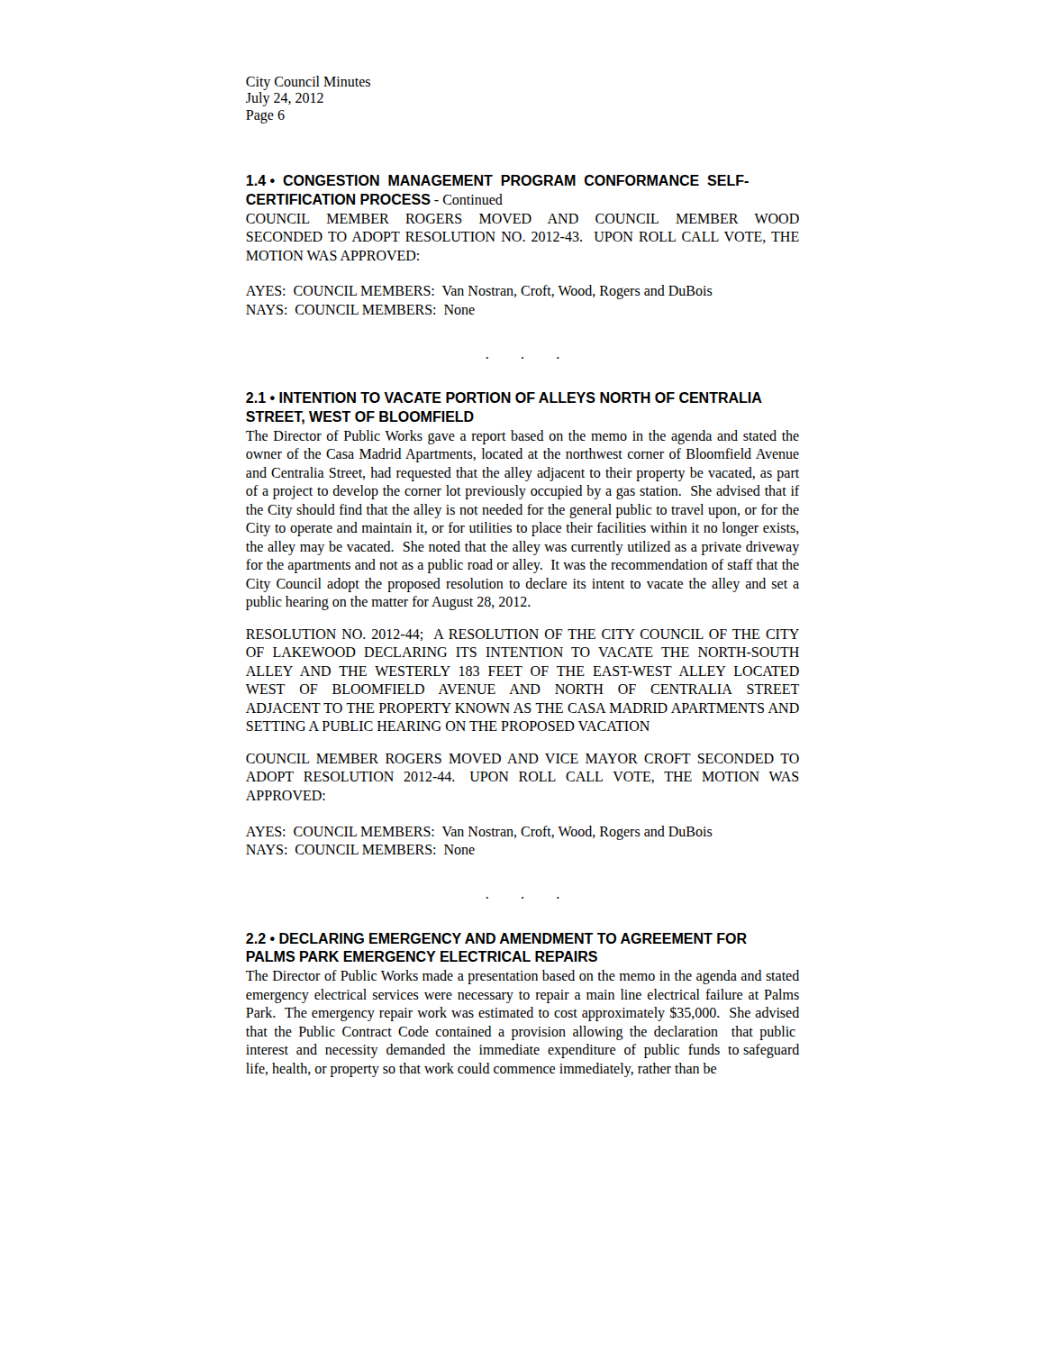City Council Minutes
July 24, 2012
Page 6
1.4 • CONGESTION MANAGEMENT PROGRAM CONFORMANCE SELF-CERTIFICATION PROCESS
- Continued
COUNCIL MEMBER ROGERS MOVED AND COUNCIL MEMBER WOOD SECONDED TO ADOPT RESOLUTION NO. 2012-43. UPON ROLL CALL VOTE, THE MOTION WAS APPROVED:
AYES: COUNCIL MEMBERS: Van Nostran, Croft, Wood, Rogers and DuBois
NAYS: COUNCIL MEMBERS: None
...
2.1 • INTENTION TO VACATE PORTION OF ALLEYS NORTH OF CENTRALIA STREET, WEST OF BLOOMFIELD
The Director of Public Works gave a report based on the memo in the agenda and stated the owner of the Casa Madrid Apartments, located at the northwest corner of Bloomfield Avenue and Centralia Street, had requested that the alley adjacent to their property be vacated, as part of a project to develop the corner lot previously occupied by a gas station. She advised that if the City should find that the alley is not needed for the general public to travel upon, or for the City to operate and maintain it, or for utilities to place their facilities within it no longer exists, the alley may be vacated. She noted that the alley was currently utilized as a private driveway for the apartments and not as a public road or alley. It was the recommendation of staff that the City Council adopt the proposed resolution to declare its intent to vacate the alley and set a public hearing on the matter for August 28, 2012.
RESOLUTION NO. 2012-44; A RESOLUTION OF THE CITY COUNCIL OF THE CITY OF LAKEWOOD DECLARING ITS INTENTION TO VACATE THE NORTH-SOUTH ALLEY AND THE WESTERLY 183 FEET OF THE EAST-WEST ALLEY LOCATED WEST OF BLOOMFIELD AVENUE AND NORTH OF CENTRALIA STREET ADJACENT TO THE PROPERTY KNOWN AS THE CASA MADRID APARTMENTS AND SETTING A PUBLIC HEARING ON THE PROPOSED VACATION
COUNCIL MEMBER ROGERS MOVED AND VICE MAYOR CROFT SECONDED TO ADOPT RESOLUTION 2012-44. UPON ROLL CALL VOTE, THE MOTION WAS APPROVED:
AYES: COUNCIL MEMBERS: Van Nostran, Croft, Wood, Rogers and DuBois
NAYS: COUNCIL MEMBERS: None
...
2.2 • DECLARING EMERGENCY AND AMENDMENT TO AGREEMENT FOR PALMS PARK EMERGENCY ELECTRICAL REPAIRS
The Director of Public Works made a presentation based on the memo in the agenda and stated emergency electrical services were necessary to repair a main line electrical failure at Palms Park. The emergency repair work was estimated to cost approximately $35,000. She advised that the Public Contract Code contained a provision allowing the declaration that public interest and necessity demanded the immediate expenditure of public funds to safeguard life, health, or property so that work could commence immediately, rather than be